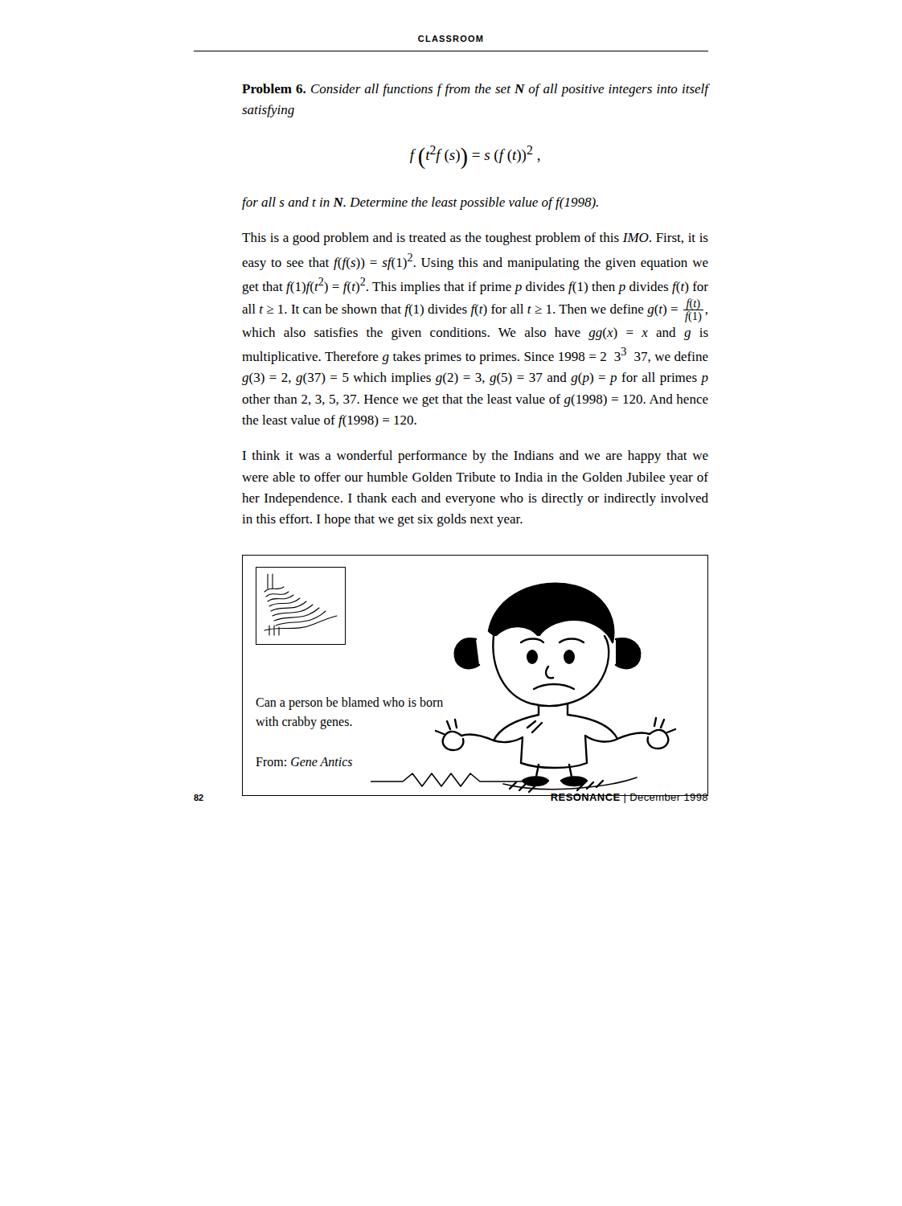CLASSROOM
Problem 6. Consider all functions f from the set N of all positive integers into itself satisfying
f (t2f (s)) = s (f (t))2 ,
for all s and t in N. Determine the least possible value of f(1998).
This is a good problem and is treated as the toughest problem of this IMO. First, it is easy to see that f(f(s)) = sf(1)2. Using this and manipulating the given equation we get that f(1)f(t2) = f(t)2. This implies that if prime p divides f(1) then p divides f(t) for all t ≥ 1. It can be shown that f(1) divides f(t) for all t ≥ 1. Then we define g(t) = f(t) f(1), which also satisfies the given conditions. We also have gg(x) = x and g is multiplicative. Therefore g takes primes to primes. Since 1998 = 2 33 37, we define g(3) = 2, g(37) = 5 which implies g(2) = 3, g(5) = 37 and g(p) = p for all primes p other than 2, 3, 5, 37. Hence we get that the least value of g(1998) = 120. And hence the least value of f(1998) = 120.
I think it was a wonderful performance by the Indians and we are happy that we were able to offer our humble Golden Tribute to India in the Golden Jubilee year of her Independence. I thank each and everyone who is directly or indirectly involved in this effort. I hope that we get six golds next year.
Can a person be blamed who is born with crabby genes.
From: Gene Antics
82 RESONANCE | December 1998